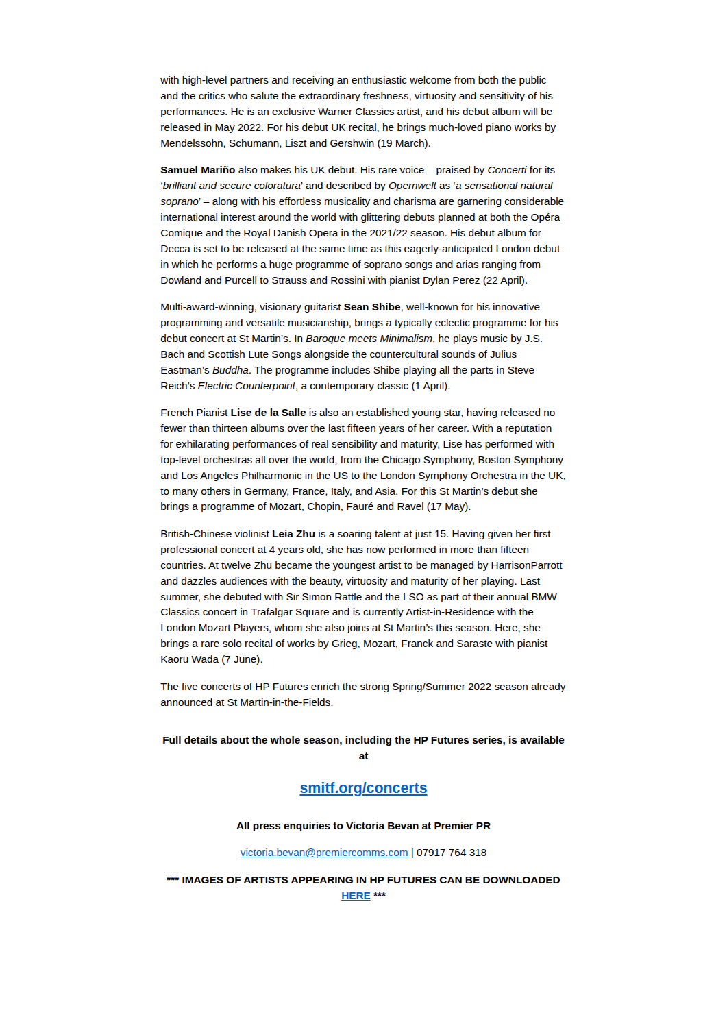with high-level partners and receiving an enthusiastic welcome from both the public and the critics who salute the extraordinary freshness, virtuosity and sensitivity of his performances. He is an exclusive Warner Classics artist, and his debut album will be released in May 2022. For his debut UK recital, he brings much-loved piano works by Mendelssohn, Schumann, Liszt and Gershwin (19 March).
Samuel Mariño also makes his UK debut. His rare voice – praised by Concerti for its ‘brilliant and secure coloratura’ and described by Opernwelt as ‘a sensational natural soprano’ – along with his effortless musicality and charisma are garnering considerable international interest around the world with glittering debuts planned at both the Opéra Comique and the Royal Danish Opera in the 2021/22 season. His debut album for Decca is set to be released at the same time as this eagerly-anticipated London debut in which he performs a huge programme of soprano songs and arias ranging from Dowland and Purcell to Strauss and Rossini with pianist Dylan Perez (22 April).
Multi-award-winning, visionary guitarist Sean Shibe, well-known for his innovative programming and versatile musicianship, brings a typically eclectic programme for his debut concert at St Martin’s. In Baroque meets Minimalism, he plays music by J.S. Bach and Scottish Lute Songs alongside the countercultural sounds of Julius Eastman’s Buddha. The programme includes Shibe playing all the parts in Steve Reich’s Electric Counterpoint, a contemporary classic (1 April).
French Pianist Lise de la Salle is also an established young star, having released no fewer than thirteen albums over the last fifteen years of her career. With a reputation for exhilarating performances of real sensibility and maturity, Lise has performed with top-level orchestras all over the world, from the Chicago Symphony, Boston Symphony and Los Angeles Philharmonic in the US to the London Symphony Orchestra in the UK, to many others in Germany, France, Italy, and Asia. For this St Martin’s debut she brings a programme of Mozart, Chopin, Fauré and Ravel (17 May).
British-Chinese violinist Leia Zhu is a soaring talent at just 15. Having given her first professional concert at 4 years old, she has now performed in more than fifteen countries. At twelve Zhu became the youngest artist to be managed by HarrisonParrott and dazzles audiences with the beauty, virtuosity and maturity of her playing. Last summer, she debuted with Sir Simon Rattle and the LSO as part of their annual BMW Classics concert in Trafalgar Square and is currently Artist-in-Residence with the London Mozart Players, whom she also joins at St Martin’s this season. Here, she brings a rare solo recital of works by Grieg, Mozart, Franck and Saraste with pianist Kaoru Wada (7 June).
The five concerts of HP Futures enrich the strong Spring/Summer 2022 season already announced at St Martin-in-the-Fields.
Full details about the whole season, including the HP Futures series, is available at
smitf.org/concerts
All press enquiries to Victoria Bevan at Premier PR
victoria.bevan@premiercomms.com | 07917 764 318
*** IMAGES OF ARTISTS APPEARING IN HP FUTURES CAN BE DOWNLOADED HERE ***